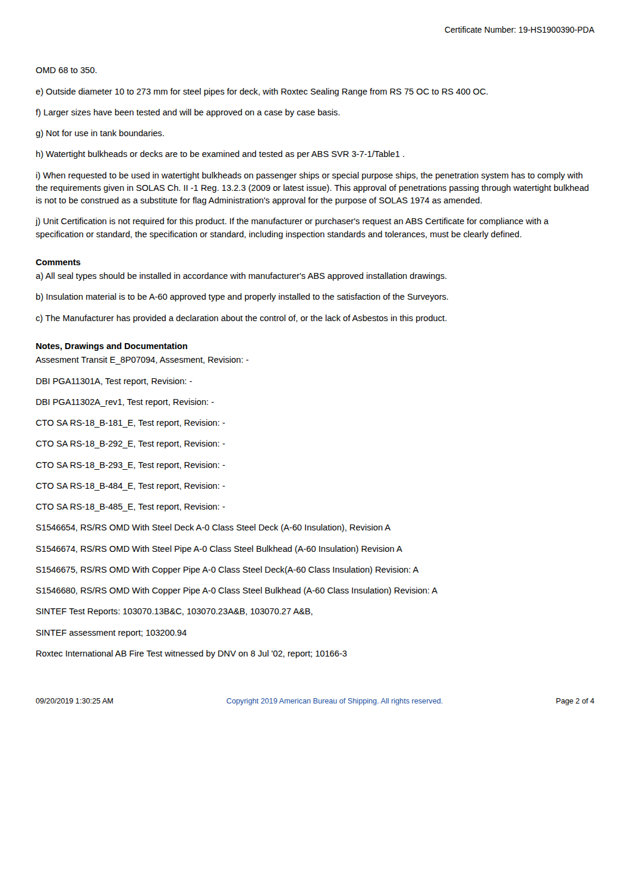Certificate Number: 19-HS1900390-PDA
OMD 68 to 350.
e) Outside diameter 10 to 273 mm for steel pipes for deck, with Roxtec Sealing Range from RS 75 OC to RS 400 OC.
f) Larger sizes have been tested and will be approved on a case by case basis.
g) Not for use in tank boundaries.
h) Watertight bulkheads or decks are to be examined and tested as per ABS SVR 3-7-1/Table1 .
i) When requested to be used in watertight bulkheads on passenger ships or special purpose ships, the penetration system has to comply with the requirements given in SOLAS Ch. II -1 Reg. 13.2.3 (2009 or latest issue). This approval of penetrations passing through watertight bulkhead is not to be construed as a substitute for flag Administration's approval for the purpose of SOLAS 1974 as amended.
j) Unit Certification is not required for this product. If the manufacturer or purchaser's request an ABS Certificate for compliance with a specification or standard, the specification or standard, including inspection standards and tolerances, must be clearly defined.
Comments
a) All seal types should be installed in accordance with manufacturer's ABS approved installation drawings.
b) Insulation material is to be A-60 approved type and properly installed to the satisfaction of the Surveyors.
c) The Manufacturer has provided a declaration about the control of, or the lack of Asbestos in this product.
Notes, Drawings and Documentation
Assesment Transit E_8P07094, Assesment, Revision: -
DBI PGA11301A, Test report, Revision: -
DBI PGA11302A_rev1, Test report, Revision: -
CTO SA RS-18_B-181_E, Test report, Revision: -
CTO SA RS-18_B-292_E, Test report, Revision: -
CTO SA RS-18_B-293_E, Test report, Revision: -
CTO SA RS-18_B-484_E, Test report, Revision: -
CTO SA RS-18_B-485_E, Test report, Revision: -
S1546654, RS/RS OMD With Steel Deck A-0 Class Steel Deck (A-60 Insulation), Revision A
S1546674, RS/RS OMD With Steel Pipe A-0 Class Steel Bulkhead (A-60 Insulation) Revision A
S1546675, RS/RS OMD With Copper Pipe A-0 Class Steel Deck(A-60 Class Insulation) Revision: A
S1546680, RS/RS OMD With Copper Pipe A-0 Class Steel Bulkhead (A-60 Class Insulation) Revision: A
SINTEF Test Reports: 103070.13B&C, 103070.23A&B, 103070.27 A&B,
SINTEF assessment report; 103200.94
Roxtec International AB Fire Test witnessed by DNV on 8 Jul '02, report; 10166-3
09/20/2019 1:30:25 AM Copyright 2019 American Bureau of Shipping. All rights reserved. Page 2 of 4